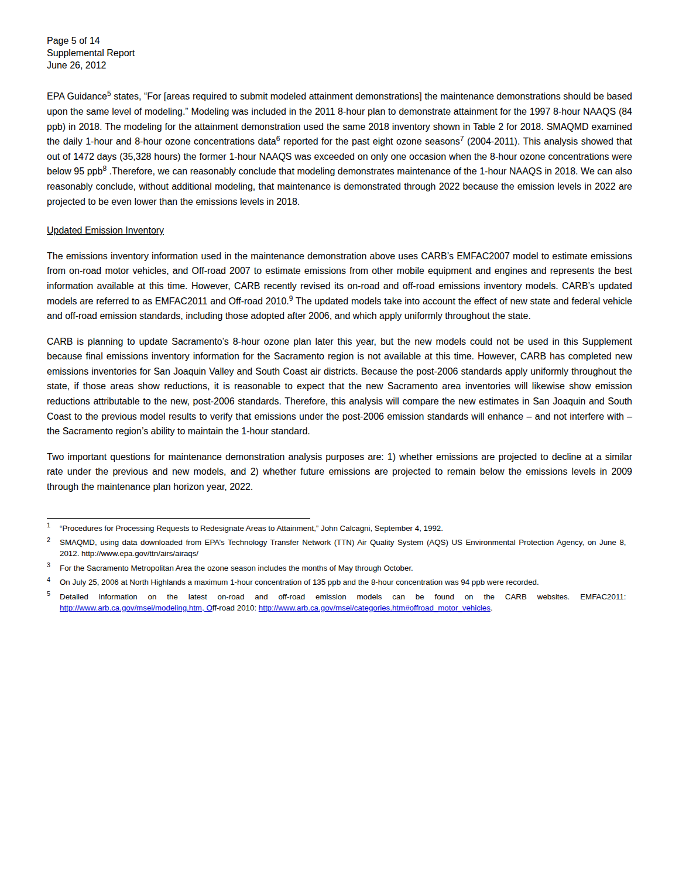Page 5 of 14
Supplemental Report
June 26, 2012
EPA Guidance5 states, “For [areas required to submit modeled attainment demonstrations] the maintenance demonstrations should be based upon the same level of modeling.” Modeling was included in the 2011 8-hour plan to demonstrate attainment for the 1997 8-hour NAAQS (84 ppb) in 2018. The modeling for the attainment demonstration used the same 2018 inventory shown in Table 2 for 2018. SMAQMD examined the daily 1-hour and 8-hour ozone concentrations data6 reported for the past eight ozone seasons7 (2004-2011). This analysis showed that out of 1472 days (35,328 hours) the former 1-hour NAAQS was exceeded on only one occasion when the 8-hour ozone concentrations were below 95 ppb8 .Therefore, we can reasonably conclude that modeling demonstrates maintenance of the 1-hour NAAQS in 2018. We can also reasonably conclude, without additional modeling, that maintenance is demonstrated through 2022 because the emission levels in 2022 are projected to be even lower than the emissions levels in 2018.
Updated Emission Inventory
The emissions inventory information used in the maintenance demonstration above uses CARB’s EMFAC2007 model to estimate emissions from on-road motor vehicles, and Off-road 2007 to estimate emissions from other mobile equipment and engines and represents the best information available at this time. However, CARB recently revised its on-road and off-road emissions inventory models. CARB’s updated models are referred to as EMFAC2011 and Off-road 2010.9 The updated models take into account the effect of new state and federal vehicle and off-road emission standards, including those adopted after 2006, and which apply uniformly throughout the state.
CARB is planning to update Sacramento’s 8-hour ozone plan later this year, but the new models could not be used in this Supplement because final emissions inventory information for the Sacramento region is not available at this time. However, CARB has completed new emissions inventories for San Joaquin Valley and South Coast air districts. Because the post-2006 standards apply uniformly throughout the state, if those areas show reductions, it is reasonable to expect that the new Sacramento area inventories will likewise show emission reductions attributable to the new, post-2006 standards. Therefore, this analysis will compare the new estimates in San Joaquin and South Coast to the previous model results to verify that emissions under the post-2006 emission standards will enhance – and not interfere with – the Sacramento region’s ability to maintain the 1-hour standard.
Two important questions for maintenance demonstration analysis purposes are: 1) whether emissions are projected to decline at a similar rate under the previous and new models, and 2) whether future emissions are projected to remain below the emissions levels in 2009 through the maintenance plan horizon year, 2022.
“Procedures for Processing Requests to Redesignate Areas to Attainment,” John Calcagni, September 4, 1992.
SMAQMD, using data downloaded from EPA’s Technology Transfer Network (TTN) Air Quality System (AQS) US Environmental Protection Agency, on June 8, 2012. http://www.epa.gov/ttn/airs/airaqs/
For the Sacramento Metropolitan Area the ozone season includes the months of May through October.
On July 25, 2006 at North Highlands a maximum 1-hour concentration of 135 ppb and the 8-hour concentration was 94 ppb were recorded.
Detailed information on the latest on-road and off-road emission models can be found on the CARB websites. EMFAC2011: http://www.arb.ca.gov/msei/modeling.htm, Off-road 2010: http://www.arb.ca.gov/msei/categories.htm#offroad_motor_vehicles.